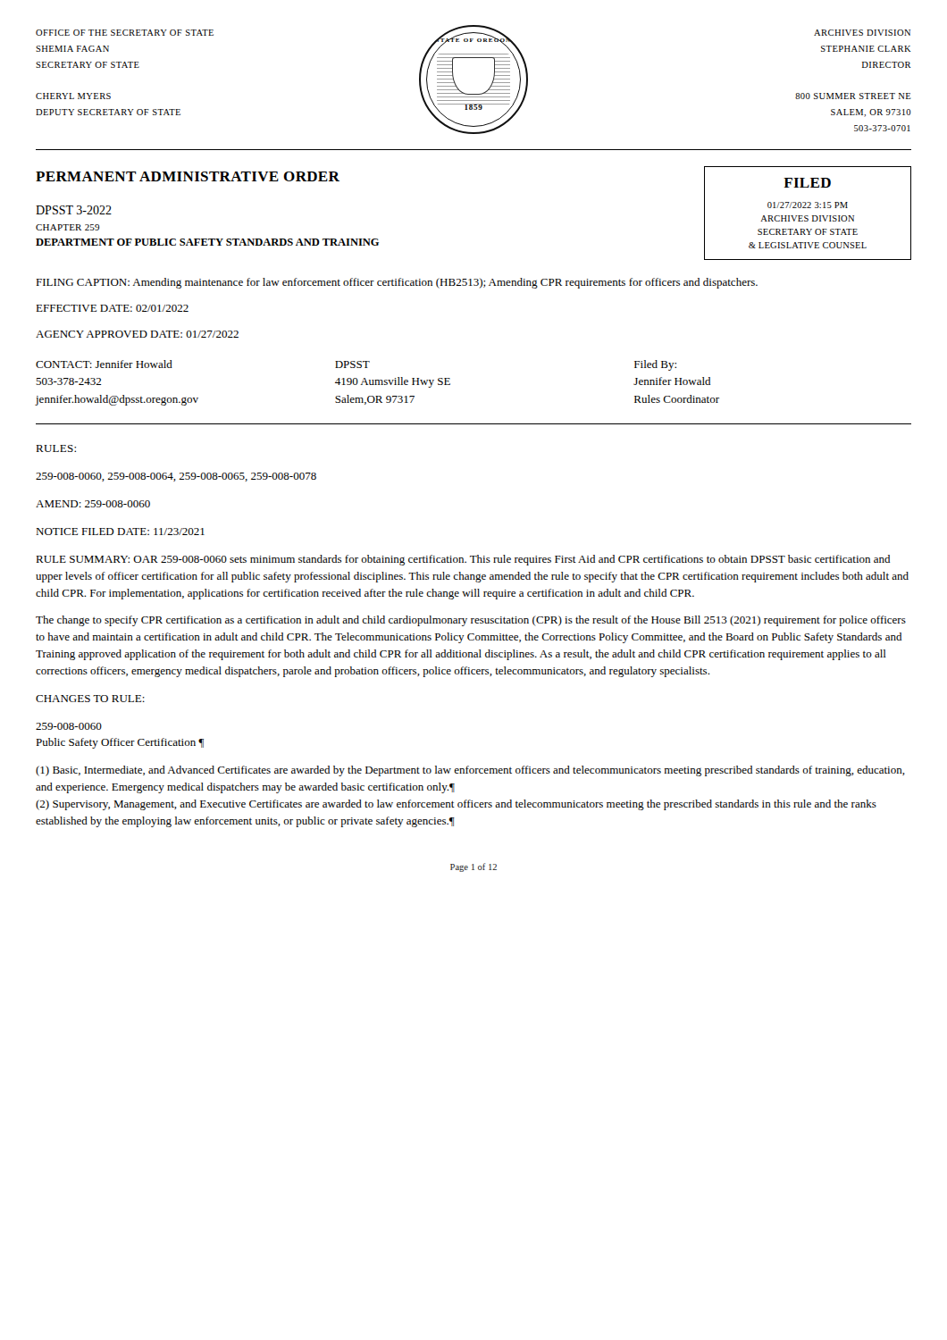OFFICE OF THE SECRETARY OF STATE
SHEMIA FAGAN
SECRETARY OF STATE
CHERYL MYERS
DEPUTY SECRETARY OF STATE
STATE OF OREGON
1859
ARCHIVES DIVISION
STEPHANIE CLARK
DIRECTOR
800 SUMMER STREET NE
SALEM, OR 97310
503-373-0701
Permanent Administrative Order
DPSST 3-2022
CHAPTER 259
Department of Public Safety Standards and Training
FILED
01/27/2022 3:15 PM
ARCHIVES DIVISION
SECRETARY OF STATE
& LEGISLATIVE COUNSEL
FILING CAPTION: Amending maintenance for law enforcement officer certification (HB2513); Amending CPR requirements for officers and dispatchers.
EFFECTIVE DATE: 02/01/2022
AGENCY APPROVED DATE: 01/27/2022
CONTACT: Jennifer Howald
503-378-2432
jennifer.howald@dpsst.oregon.gov
DPSST
4190 Aumsville Hwy SE
Salem,OR 97317
Filed By:
Jennifer Howald
Rules Coordinator
RULES:
259-008-0060, 259-008-0064, 259-008-0065, 259-008-0078
AMEND: 259-008-0060
NOTICE FILED DATE: 11/23/2021
RULE SUMMARY: OAR 259-008-0060 sets minimum standards for obtaining certification. This rule requires First Aid and CPR certifications to obtain DPSST basic certification and upper levels of officer certification for all public safety professional disciplines. This rule change amended the rule to specify that the CPR certification requirement includes both adult and child CPR. For implementation, applications for certification received after the rule change will require a certification in adult and child CPR.
The change to specify CPR certification as a certification in adult and child cardiopulmonary resuscitation (CPR) is the result of the House Bill 2513 (2021) requirement for police officers to have and maintain a certification in adult and child CPR. The Telecommunications Policy Committee, the Corrections Policy Committee, and the Board on Public Safety Standards and Training approved application of the requirement for both adult and child CPR for all additional disciplines. As a result, the adult and child CPR certification requirement applies to all corrections officers, emergency medical dispatchers, parole and probation officers, police officers, telecommunicators, and regulatory specialists.
CHANGES TO RULE:
259-008-0060
Public Safety Officer Certification ¶
(1) Basic, Intermediate, and Advanced Certificates are awarded by the Department to law enforcement officers and telecommunicators meeting prescribed standards of training, education, and experience. Emergency medical dispatchers may be awarded basic certification only.¶
(2) Supervisory, Management, and Executive Certificates are awarded to law enforcement officers and telecommunicators meeting the prescribed standards in this rule and the ranks established by the employing law enforcement units, or public or private safety agencies.¶
Page 1 of 12